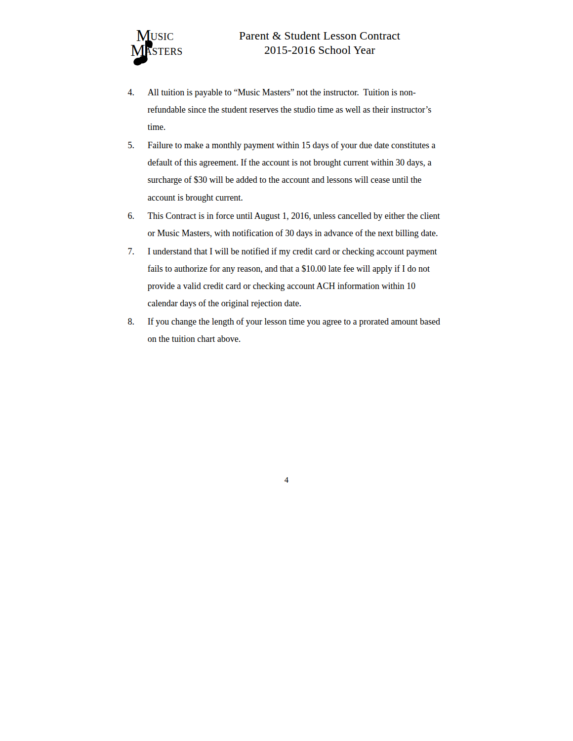MUSIC
MASTERS
Parent & Student Lesson Contract
2015-2016 School Year
4. All tuition is payable to “Music Masters” not the instructor. Tuition is non-refundable since the student reserves the studio time as well as their instructor’s time.
5. Failure to make a monthly payment within 15 days of your due date constitutes a default of this agreement. If the account is not brought current within 30 days, a surcharge of $30 will be added to the account and lessons will cease until the account is brought current.
6. This Contract is in force until August 1, 2016, unless cancelled by either the client or Music Masters, with notification of 30 days in advance of the next billing date.
7. I understand that I will be notified if my credit card or checking account payment fails to authorize for any reason, and that a $10.00 late fee will apply if I do not provide a valid credit card or checking account ACH information within 10 calendar days of the original rejection date.
8. If you change the length of your lesson time you agree to a prorated amount based on the tuition chart above.
4